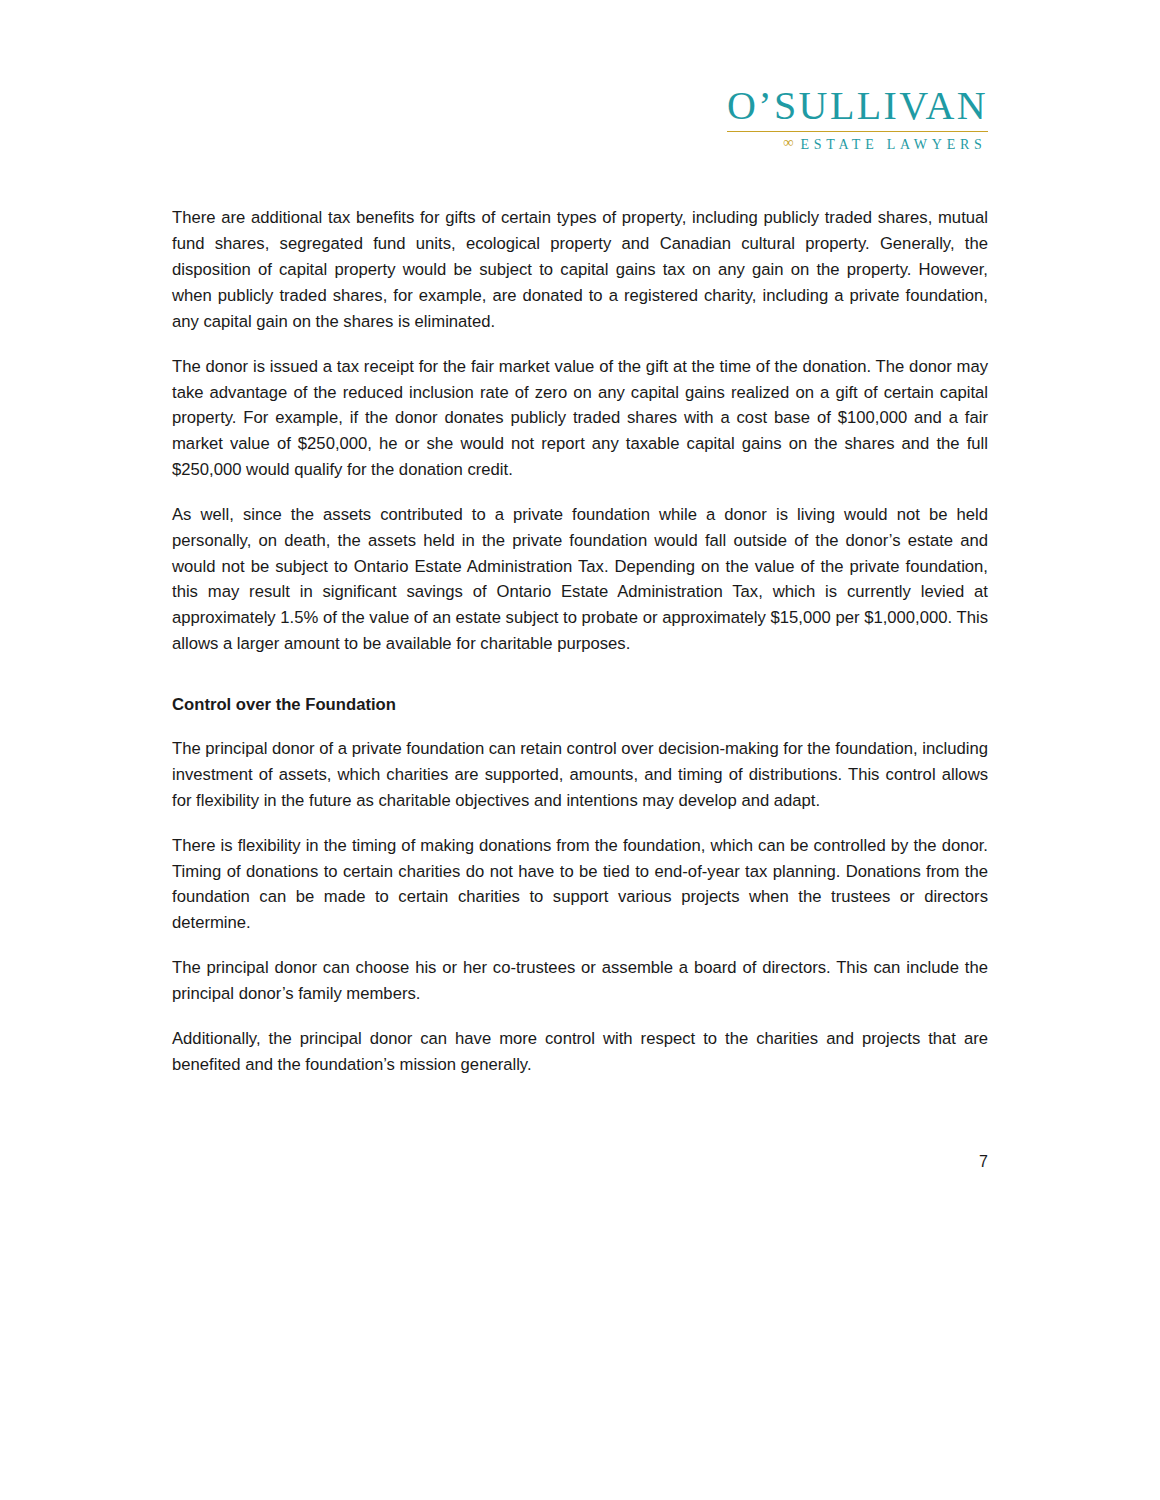O’SULLIVAN
∞ ESTATE LAWYERS
There are additional tax benefits for gifts of certain types of property, including publicly traded shares, mutual fund shares, segregated fund units, ecological property and Canadian cultural property. Generally, the disposition of capital property would be subject to capital gains tax on any gain on the property. However, when publicly traded shares, for example, are donated to a registered charity, including a private foundation, any capital gain on the shares is eliminated.
The donor is issued a tax receipt for the fair market value of the gift at the time of the donation. The donor may take advantage of the reduced inclusion rate of zero on any capital gains realized on a gift of certain capital property. For example, if the donor donates publicly traded shares with a cost base of $100,000 and a fair market value of $250,000, he or she would not report any taxable capital gains on the shares and the full $250,000 would qualify for the donation credit.
As well, since the assets contributed to a private foundation while a donor is living would not be held personally, on death, the assets held in the private foundation would fall outside of the donor’s estate and would not be subject to Ontario Estate Administration Tax. Depending on the value of the private foundation, this may result in significant savings of Ontario Estate Administration Tax, which is currently levied at approximately 1.5% of the value of an estate subject to probate or approximately $15,000 per $1,000,000. This allows a larger amount to be available for charitable purposes.
Control over the Foundation
The principal donor of a private foundation can retain control over decision-making for the foundation, including investment of assets, which charities are supported, amounts, and timing of distributions. This control allows for flexibility in the future as charitable objectives and intentions may develop and adapt.
There is flexibility in the timing of making donations from the foundation, which can be controlled by the donor. Timing of donations to certain charities do not have to be tied to end-of-year tax planning. Donations from the foundation can be made to certain charities to support various projects when the trustees or directors determine.
The principal donor can choose his or her co-trustees or assemble a board of directors. This can include the principal donor’s family members.
Additionally, the principal donor can have more control with respect to the charities and projects that are benefited and the foundation’s mission generally.
7